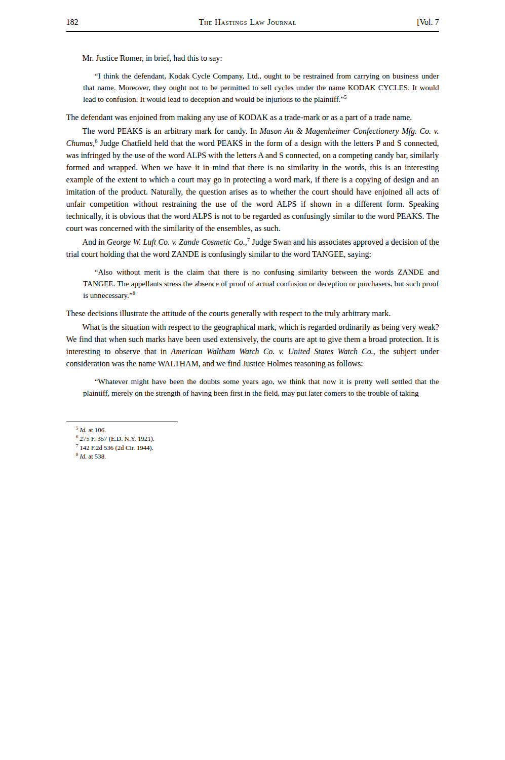182 The Hastings Law Journal [Vol. 7
Mr. Justice Romer, in brief, had this to say:
“I think the defendant, Kodak Cycle Company, Ltd., ought to be restrained from carrying on business under that name. Moreover, they ought not to be permitted to sell cycles under the name KODAK CYCLES. It would lead to confusion. It would lead to deception and would be injurious to the plaintiff.”5
The defendant was enjoined from making any use of KODAK as a trade-mark or as a part of a trade name.
The word PEAKS is an arbitrary mark for candy. In Mason Au & Magenheimer Confectionery Mfg. Co. v. Chumas,6 Judge Chatfield held that the word PEAKS in the form of a design with the letters P and S connected, was infringed by the use of the word ALPS with the letters A and S connected, on a competing candy bar, similarly formed and wrapped. When we have it in mind that there is no similarity in the words, this is an interesting example of the extent to which a court may go in protecting a word mark, if there is a copying of design and an imitation of the product. Naturally, the question arises as to whether the court should have enjoined all acts of unfair competition without restraining the use of the word ALPS if shown in a different form. Speaking technically, it is obvious that the word ALPS is not to be regarded as confusingly similar to the word PEAKS. The court was concerned with the similarity of the ensembles, as such.
And in George W. Luft Co. v. Zande Cosmetic Co.,7 Judge Swan and his associates approved a decision of the trial court holding that the word ZANDE is confusingly similar to the word TANGEE, saying:
“Also without merit is the claim that there is no confusing similarity between the words ZANDE and TANGEE. The appellants stress the absence of proof of actual confusion or deception or purchasers, but such proof is unnecessary.”8
These decisions illustrate the attitude of the courts generally with respect to the truly arbitrary mark.
What is the situation with respect to the geographical mark, which is regarded ordinarily as being very weak? We find that when such marks have been used extensively, the courts are apt to give them a broad protection. It is interesting to observe that in American Waltham Watch Co. v. United States Watch Co., the subject under consideration was the name WALTHAM, and we find Justice Holmes reasoning as follows:
“Whatever might have been the doubts some years ago, we think that now it is pretty well settled that the plaintiff, merely on the strength of having been first in the field, may put later comers to the trouble of taking
5 Id. at 106.
6 275 F. 357 (E.D. N.Y. 1921).
7 142 F.2d 536 (2d Cir. 1944).
8 Id. at 538.